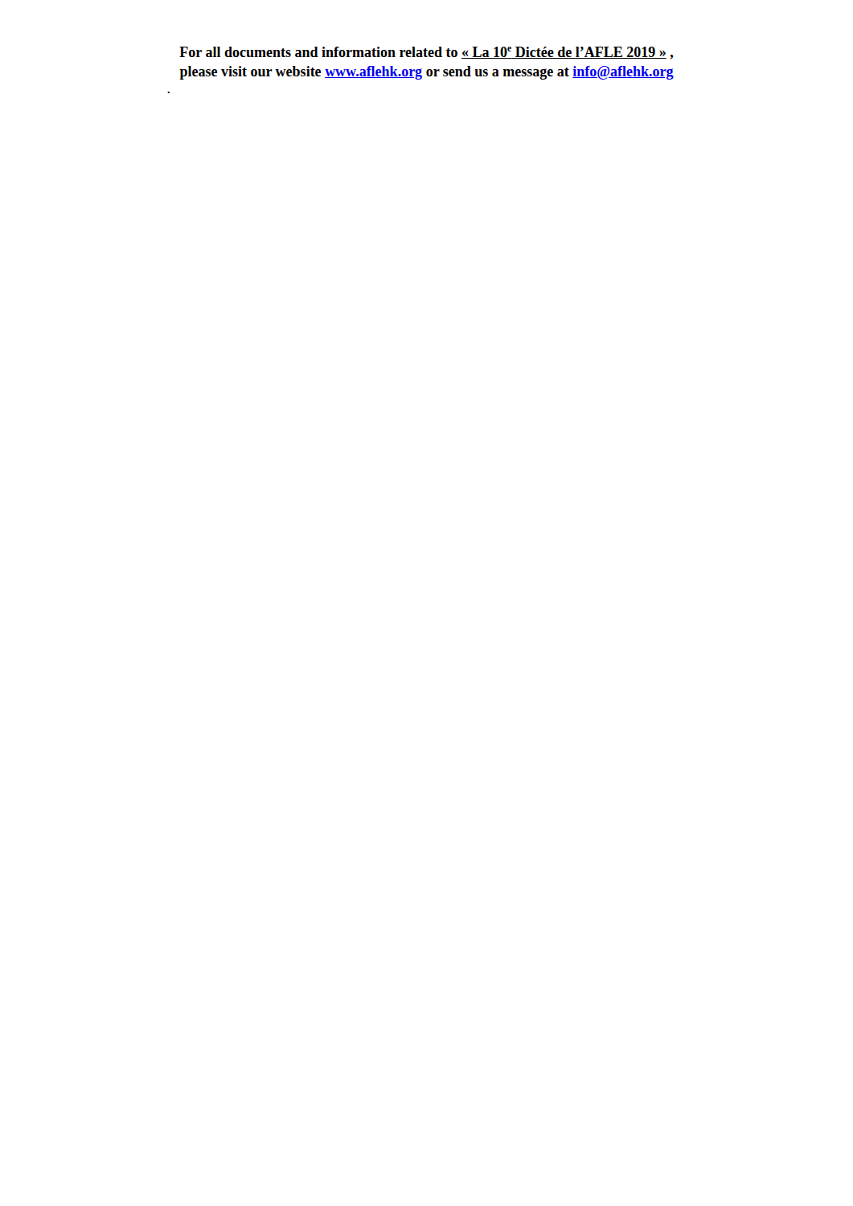For all documents and information related to « La 10e Dictée de l’AFLE 2019 » , please visit our website www.aflehk.org or send us a message at info@aflehk.org
.